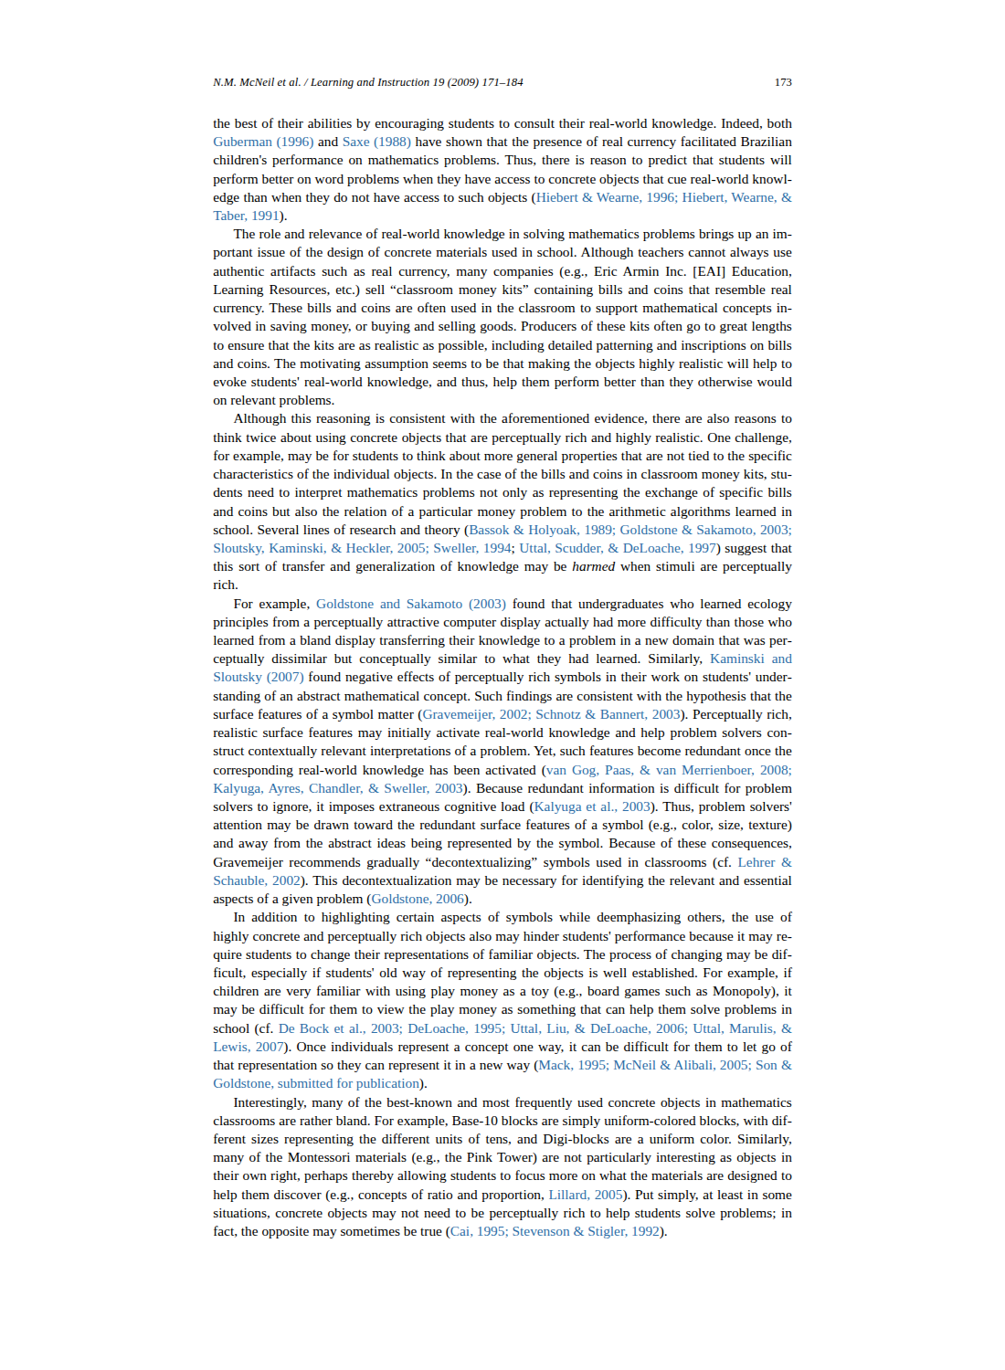N.M. McNeil et al. / Learning and Instruction 19 (2009) 171–184 173
the best of their abilities by encouraging students to consult their real-world knowledge. Indeed, both Guberman (1996) and Saxe (1988) have shown that the presence of real currency facilitated Brazilian children's performance on mathematics problems. Thus, there is reason to predict that students will perform better on word problems when they have access to concrete objects that cue real-world knowledge than when they do not have access to such objects (Hiebert & Wearne, 1996; Hiebert, Wearne, & Taber, 1991).
The role and relevance of real-world knowledge in solving mathematics problems brings up an important issue of the design of concrete materials used in school. Although teachers cannot always use authentic artifacts such as real currency, many companies (e.g., Eric Armin Inc. [EAI] Education, Learning Resources, etc.) sell “classroom money kits” containing bills and coins that resemble real currency. These bills and coins are often used in the classroom to support mathematical concepts involved in saving money, or buying and selling goods. Producers of these kits often go to great lengths to ensure that the kits are as realistic as possible, including detailed patterning and inscriptions on bills and coins. The motivating assumption seems to be that making the objects highly realistic will help to evoke students' real-world knowledge, and thus, help them perform better than they otherwise would on relevant problems.
Although this reasoning is consistent with the aforementioned evidence, there are also reasons to think twice about using concrete objects that are perceptually rich and highly realistic. One challenge, for example, may be for students to think about more general properties that are not tied to the specific characteristics of the individual objects. In the case of the bills and coins in classroom money kits, students need to interpret mathematics problems not only as representing the exchange of specific bills and coins but also the relation of a particular money problem to the arithmetic algorithms learned in school. Several lines of research and theory (Bassok & Holyoak, 1989; Goldstone & Sakamoto, 2003; Sloutsky, Kaminski, & Heckler, 2005; Sweller, 1994; Uttal, Scudder, & DeLoache, 1997) suggest that this sort of transfer and generalization of knowledge may be harmed when stimuli are perceptually rich.
For example, Goldstone and Sakamoto (2003) found that undergraduates who learned ecology principles from a perceptually attractive computer display actually had more difficulty than those who learned from a bland display transferring their knowledge to a problem in a new domain that was perceptually dissimilar but conceptually similar to what they had learned. Similarly, Kaminski and Sloutsky (2007) found negative effects of perceptually rich symbols in their work on students' understanding of an abstract mathematical concept. Such findings are consistent with the hypothesis that the surface features of a symbol matter (Gravemeijer, 2002; Schnotz & Bannert, 2003). Perceptually rich, realistic surface features may initially activate real-world knowledge and help problem solvers construct contextually relevant interpretations of a problem. Yet, such features become redundant once the corresponding real-world knowledge has been activated (van Gog, Paas, & van Merrienboer, 2008; Kalyuga, Ayres, Chandler, & Sweller, 2003). Because redundant information is difficult for problem solvers to ignore, it imposes extraneous cognitive load (Kalyuga et al., 2003). Thus, problem solvers' attention may be drawn toward the redundant surface features of a symbol (e.g., color, size, texture) and away from the abstract ideas being represented by the symbol. Because of these consequences, Gravemeijer recommends gradually “decontextualizing” symbols used in classrooms (cf. Lehrer & Schauble, 2002). This decontextualization may be necessary for identifying the relevant and essential aspects of a given problem (Goldstone, 2006).
In addition to highlighting certain aspects of symbols while deemphasizing others, the use of highly concrete and perceptually rich objects also may hinder students' performance because it may require students to change their representations of familiar objects. The process of changing may be difficult, especially if students' old way of representing the objects is well established. For example, if children are very familiar with using play money as a toy (e.g., board games such as Monopoly), it may be difficult for them to view the play money as something that can help them solve problems in school (cf. De Bock et al., 2003; DeLoache, 1995; Uttal, Liu, & DeLoache, 2006; Uttal, Marulis, & Lewis, 2007). Once individuals represent a concept one way, it can be difficult for them to let go of that representation so they can represent it in a new way (Mack, 1995; McNeil & Alibali, 2005; Son & Goldstone, submitted for publication).
Interestingly, many of the best-known and most frequently used concrete objects in mathematics classrooms are rather bland. For example, Base-10 blocks are simply uniform-colored blocks, with different sizes representing the different units of tens, and Digi-blocks are a uniform color. Similarly, many of the Montessori materials (e.g., the Pink Tower) are not particularly interesting as objects in their own right, perhaps thereby allowing students to focus more on what the materials are designed to help them discover (e.g., concepts of ratio and proportion, Lillard, 2005). Put simply, at least in some situations, concrete objects may not need to be perceptually rich to help students solve problems; in fact, the opposite may sometimes be true (Cai, 1995; Stevenson & Stigler, 1992).